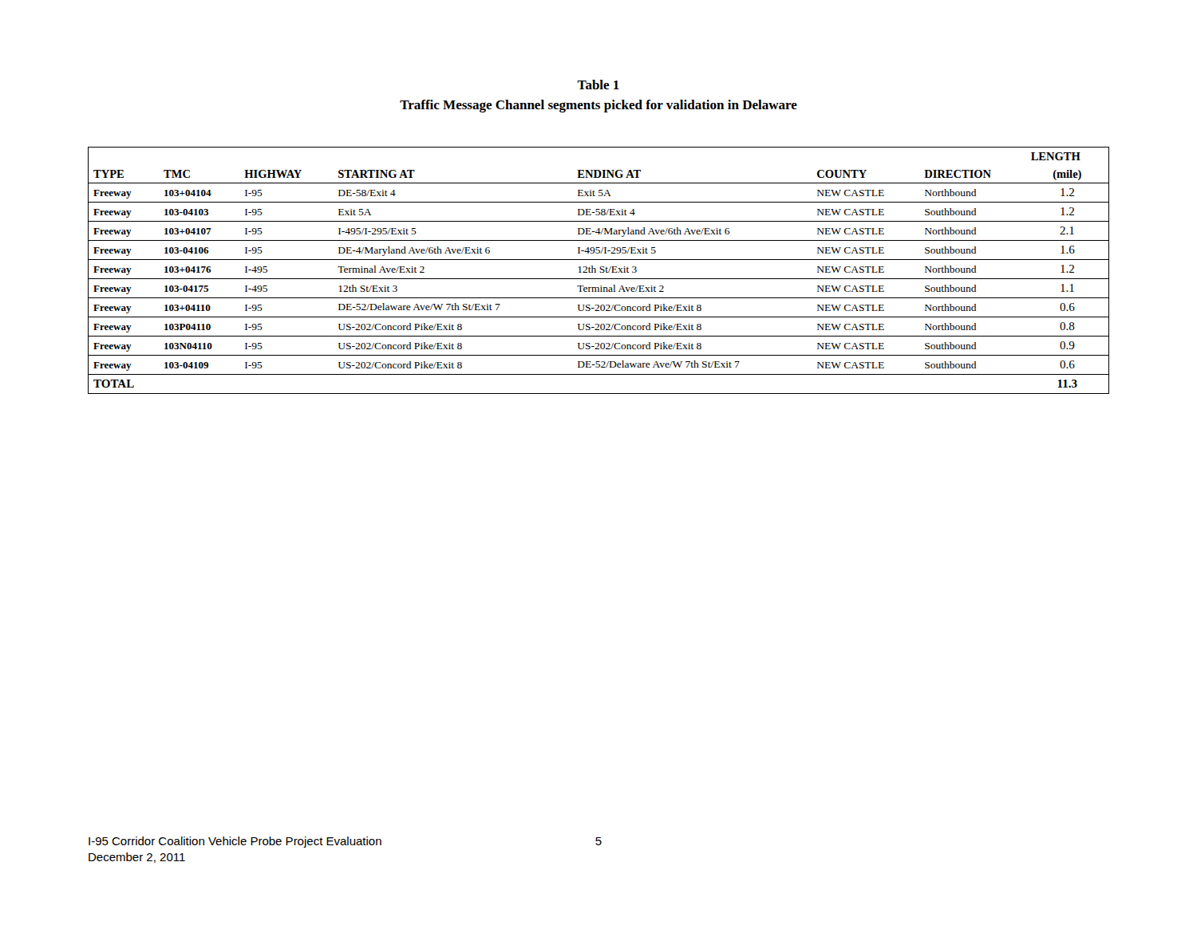Table 1
Traffic Message Channel segments picked for validation in Delaware
| | LENGTH |
| --- | --- |
| TYPE | TMC | HIGHWAY | STARTING AT | ENDING AT | COUNTY | DIRECTION | (mile) |
| Freeway | 103+04104 | I-95 | DE-58/Exit 4 | Exit 5A | NEW CASTLE | Northbound | 1.2 |
| Freeway | 103-04103 | I-95 | Exit 5A | DE-58/Exit 4 | NEW CASTLE | Southbound | 1.2 |
| Freeway | 103+04107 | I-95 | I-495/I-295/Exit 5 | DE-4/Maryland Ave/6th Ave/Exit 6 | NEW CASTLE | Northbound | 2.1 |
| Freeway | 103-04106 | I-95 | DE-4/Maryland Ave/6th Ave/Exit 6 | I-495/I-295/Exit 5 | NEW CASTLE | Southbound | 1.6 |
| Freeway | 103+04176 | I-495 | Terminal Ave/Exit 2 | 12th St/Exit 3 | NEW CASTLE | Northbound | 1.2 |
| Freeway | 103-04175 | I-495 | 12th St/Exit 3 | Terminal Ave/Exit 2 | NEW CASTLE | Southbound | 1.1 |
| Freeway | 103+04110 | I-95 | DE-52/Delaware Ave/W 7th St/Exit 7 | US-202/Concord Pike/Exit 8 | NEW CASTLE | Northbound | 0.6 |
| Freeway | 103P04110 | I-95 | US-202/Concord Pike/Exit 8 | US-202/Concord Pike/Exit 8 | NEW CASTLE | Northbound | 0.8 |
| Freeway | 103N04110 | I-95 | US-202/Concord Pike/Exit 8 | US-202/Concord Pike/Exit 8 | NEW CASTLE | Southbound | 0.9 |
| Freeway | 103-04109 | I-95 | US-202/Concord Pike/Exit 8 | DE-52/Delaware Ave/W 7th St/Exit 7 | NEW CASTLE | Southbound | 0.6 |
| TOTAL | | | | | | | 11.3 |
I-95 Corridor Coalition Vehicle Probe Project Evaluation
December 2, 2011 5